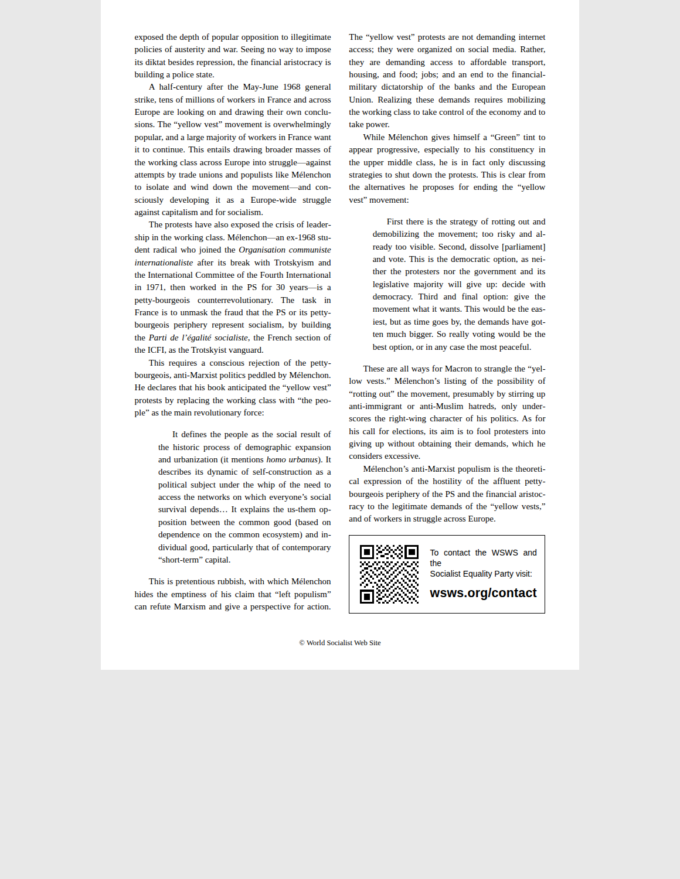exposed the depth of popular opposition to illegitimate policies of austerity and war. Seeing no way to impose its diktat besides repression, the financial aristocracy is building a police state.
A half-century after the May-June 1968 general strike, tens of millions of workers in France and across Europe are looking on and drawing their own conclusions. The “yellow vest” movement is overwhelmingly popular, and a large majority of workers in France want it to continue. This entails drawing broader masses of the working class across Europe into struggle—against attempts by trade unions and populists like Mélenchon to isolate and wind down the movement—and consciously developing it as a Europe-wide struggle against capitalism and for socialism.
The protests have also exposed the crisis of leadership in the working class. Mélenchon—an ex-1968 student radical who joined the Organisation communiste internationaliste after its break with Trotskyism and the International Committee of the Fourth International in 1971, then worked in the PS for 30 years—is a petty-bourgeois counterrevolutionary. The task in France is to unmask the fraud that the PS or its petty-bourgeois periphery represent socialism, by building the Parti de l’égalité socialiste, the French section of the ICFI, as the Trotskyist vanguard.
This requires a conscious rejection of the petty-bourgeois, anti-Marxist politics peddled by Mélenchon. He declares that his book anticipated the “yellow vest” protests by replacing the working class with “the people” as the main revolutionary force:
It defines the people as the social result of the historic process of demographic expansion and urbanization (it mentions homo urbanus). It describes its dynamic of self-construction as a political subject under the whip of the need to access the networks on which everyone’s social survival depends… It explains the us-them opposition between the common good (based on dependence on the common ecosystem) and individual good, particularly that of contemporary “short-term” capital.
This is pretentious rubbish, with which Mélenchon hides the emptiness of his claim that “left populism” can refute Marxism and give a perspective for action. The “yellow vest” protests are not demanding internet access; they were organized on social media. Rather, they are demanding access to affordable transport, housing, and food; jobs; and an end to the financial-military dictatorship of the banks and the European Union. Realizing these demands requires mobilizing the working class to take control of the economy and to take power.
While Mélenchon gives himself a “Green” tint to appear progressive, especially to his constituency in the upper middle class, he is in fact only discussing strategies to shut down the protests. This is clear from the alternatives he proposes for ending the “yellow vest” movement:
First there is the strategy of rotting out and demobilizing the movement; too risky and already too visible. Second, dissolve [parliament] and vote. This is the democratic option, as neither the protesters nor the government and its legislative majority will give up: decide with democracy. Third and final option: give the movement what it wants. This would be the easiest, but as time goes by, the demands have gotten much bigger. So really voting would be the best option, or in any case the most peaceful.
These are all ways for Macron to strangle the “yellow vests.” Mélenchon’s listing of the possibility of “rotting out” the movement, presumably by stirring up anti-immigrant or anti-Muslim hatreds, only underscores the right-wing character of his politics. As for his call for elections, its aim is to fool protesters into giving up without obtaining their demands, which he considers excessive.
Mélenchon’s anti-Marxist populism is the theoretical expression of the hostility of the affluent petty-bourgeois periphery of the PS and the financial aristocracy to the legitimate demands of the “yellow vests,” and of workers in struggle across Europe.
To contact the WSWS and the
Socialist Equality Party visit: wsws.org/contact
© World Socialist Web Site